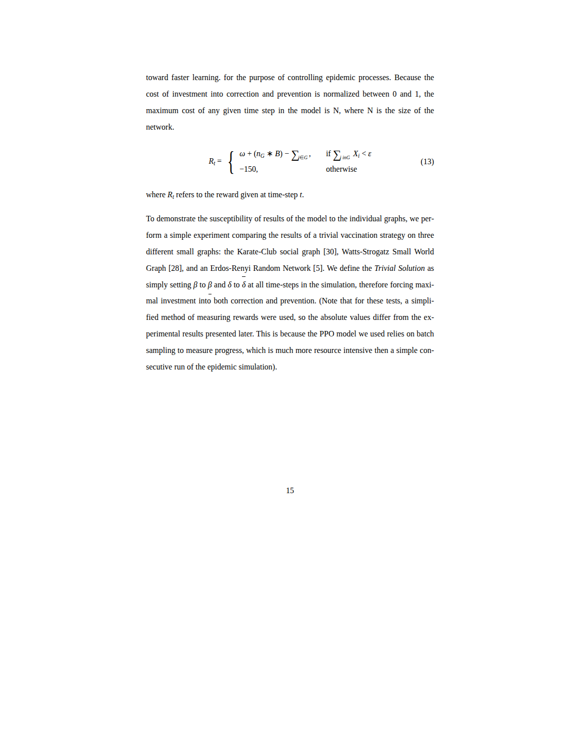toward faster learning. for the purpose of controlling epidemic processes. Because the cost of investment into correction and prevention is normalized between 0 and 1, the maximum cost of any given time step in the model is N, where N is the size of the network.
Rt = { ω + (nG ∗ B) − ∑i∈G, if ∑i inG Xi < ε −150, otherwise
(13)
where Rt refers to the reward given at time-step t.
To demonstrate the susceptibility of results of the model to the individual graphs, we perform a simple experiment comparing the results of a trivial vaccination strategy on three different small graphs: the Karate-Club social graph [30], Watts-Strogatz Small World Graph [28], and an Erdos-Renyi Random Network [5]. We define the Trivial Solution as simply setting β to β and δ to δ at all time-steps in the simulation, therefore forcing maximal investment into both correction and prevention. (Note that for these tests, a simplified method of measuring rewards were used, so the absolute values differ from the experimental results presented later. This is because the PPO model we used relies on batch sampling to measure progress, which is much more resource intensive then a simple consecutive run of the epidemic simulation).
15